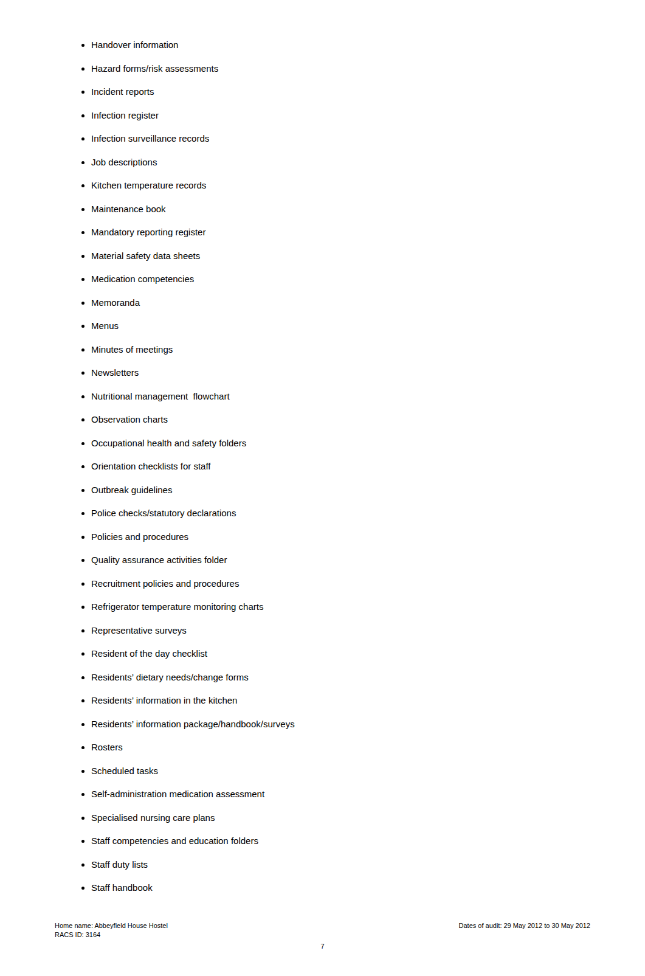Handover information
Hazard forms/risk assessments
Incident reports
Infection register
Infection surveillance records
Job descriptions
Kitchen temperature records
Maintenance book
Mandatory reporting register
Material safety data sheets
Medication competencies
Memoranda
Menus
Minutes of meetings
Newsletters
Nutritional management flowchart
Observation charts
Occupational health and safety folders
Orientation checklists for staff
Outbreak guidelines
Police checks/statutory declarations
Policies and procedures
Quality assurance activities folder
Recruitment policies and procedures
Refrigerator temperature monitoring charts
Representative surveys
Resident of the day checklist
Residents’ dietary needs/change forms
Residents’ information in the kitchen
Residents’ information package/handbook/surveys
Rosters
Scheduled tasks
Self-administration medication assessment
Specialised nursing care plans
Staff competencies and education folders
Staff duty lists
Staff handbook
Dates of audit: 29 May 2012 to 30 May 2012
Home name: Abbeyfield House Hostel
RACS ID: 3164
7